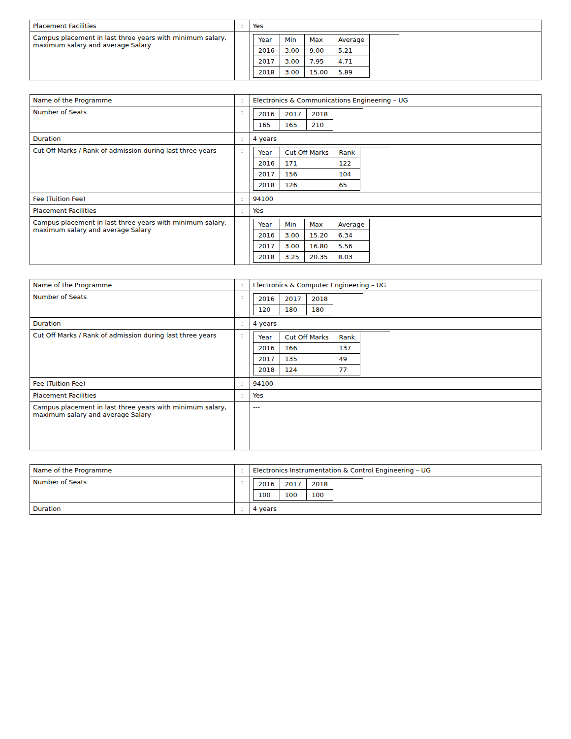| Placement Facilities | : | Yes |
| Campus placement in last three years with minimum salary, maximum salary and average Salary | | / Year / Min / Max / Average / / / 2016 / 3.00 / 9.00 / 5.21 / / / 2017 / 3.00 / 7.95 / 4.71 / / / 2018 / 3.00 / 15.00 / 5.89 / / |
| Name of the Programme | : | Electronics & Communications Engineering – UG |
| Number of Seats | : | / 2016 / 2017 / 2018 / / / 165 / 165 / 210 / / |
| Duration | : | 4 years |
| Cut Off Marks / Rank of admission during last three years | : | / Year / Cut Off Marks / Rank / / / 2016 / 171 / 122 / / / 2017 / 156 / 104 / / / 2018 / 126 / 65 / / |
| Fee (Tuition Fee) | : | 94100 |
| Placement Facilities | : | Yes |
| Campus placement in last three years with minimum salary, maximum salary and average Salary | | / Year / Min / Max / Average / / / 2016 / 3.00 / 15.20 / 6.34 / / / 2017 / 3.00 / 16.80 / 5.56 / / / 2018 / 3.25 / 20.35 / 8.03 / / |
| Name of the Programme | : | Electronics & Computer Engineering – UG |
| Number of Seats | : | / 2016 / 2017 / 2018 / / / 120 / 180 / 180 / / |
| Duration | : | 4 years |
| Cut Off Marks / Rank of admission during last three years | : | / Year / Cut Off Marks / Rank / / / 2016 / 166 / 137 / / / 2017 / 135 / 49 / / / 2018 / 124 / 77 / / |
| Fee (Tuition Fee) | : | 94100 |
| Placement Facilities | : | Yes |
| Campus placement in last three years with minimum salary, maximum salary and average Salary | | --- |
| Name of the Programme | : | Electronics Instrumentation & Control Engineering – UG |
| Number of Seats | : | / 2016 / 2017 / 2018 / / / 100 / 100 / 100 / / |
| Duration | : | 4 years |